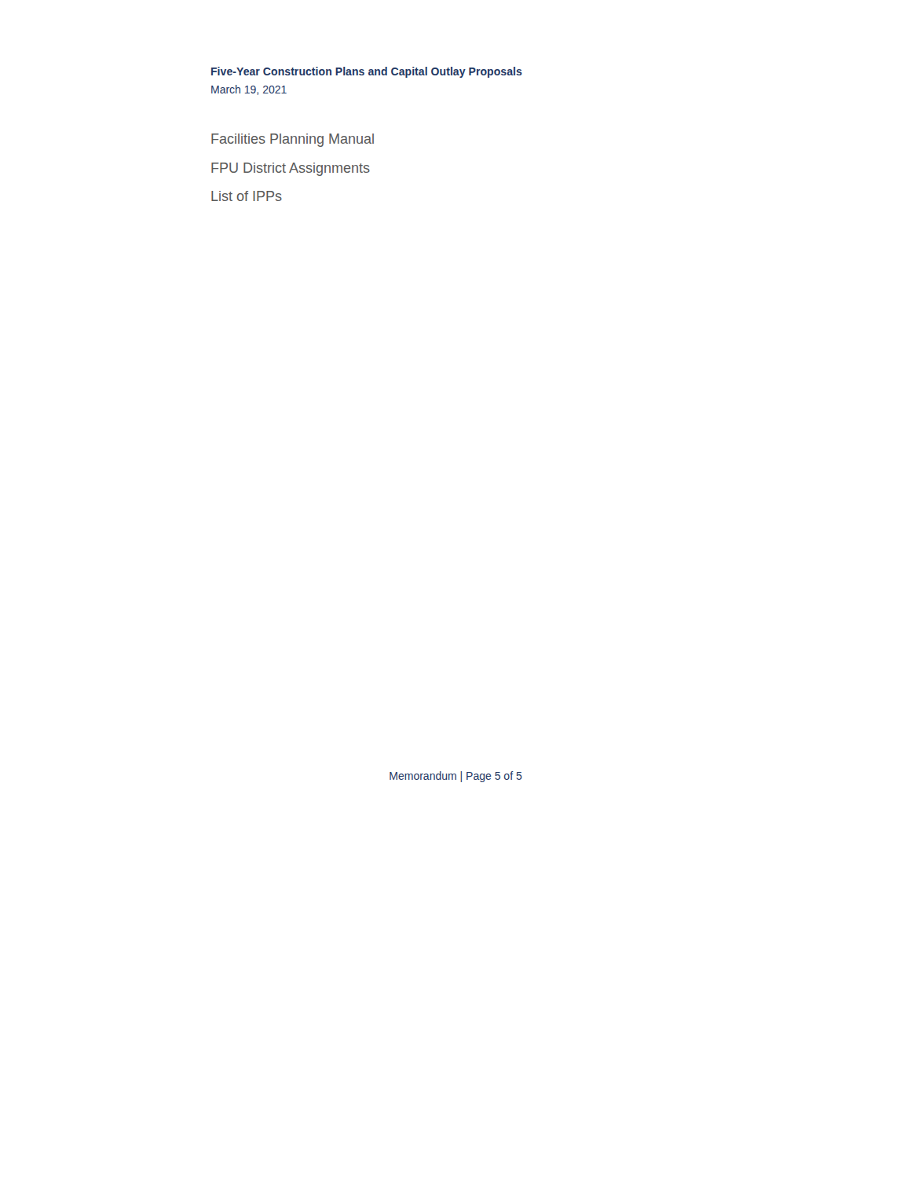Five-Year Construction Plans and Capital Outlay Proposals
March 19, 2021
Facilities Planning Manual
FPU District Assignments
List of IPPs
Memorandum | Page 5 of 5